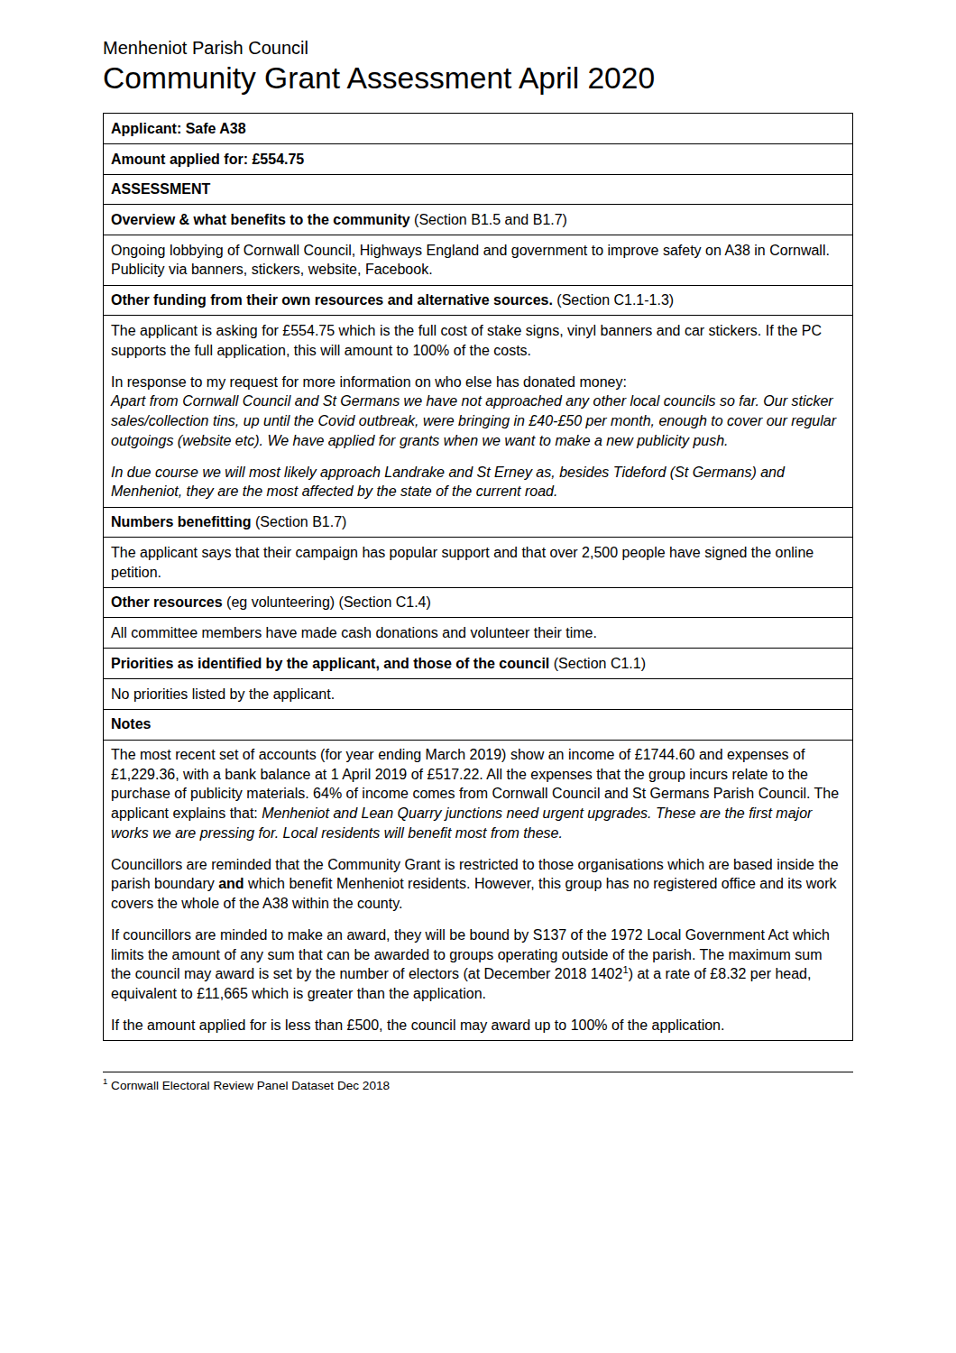Menheniot Parish Council
Community Grant Assessment April 2020
| Applicant: Safe A38 |
| Amount applied for: £554.75 |
| ASSESSMENT |
| Overview & what benefits to the community (Section B1.5 and B1.7) |
| Ongoing lobbying of Cornwall Council, Highways England and government to improve safety on A38 in Cornwall. Publicity via banners, stickers, website, Facebook. |
| Other funding from their own resources and alternative sources. (Section C1.1-1.3) |
| The applicant is asking for £554.75 which is the full cost of stake signs, vinyl banners and car stickers. If the PC supports the full application, this will amount to 100% of the costs. In response to my request for more information on who else has donated money: Apart from Cornwall Council and St Germans we have not approached any other local councils so far. Our sticker sales/collection tins, up until the Covid outbreak, were bringing in £40-£50 per month, enough to cover our regular outgoings (website etc). We have applied for grants when we want to make a new publicity push. In due course we will most likely approach Landrake and St Erney as, besides Tideford (St Germans) and Menheniot, they are the most affected by the state of the current road. |
| Numbers benefitting (Section B1.7) |
| The applicant says that their campaign has popular support and that over 2,500 people have signed the online petition. |
| Other resources (eg volunteering) (Section C1.4) |
| All committee members have made cash donations and volunteer their time. |
| Priorities as identified by the applicant, and those of the council (Section C1.1) |
| No priorities listed by the applicant. |
| Notes |
| The most recent set of accounts (for year ending March 2019) show an income of £1744.60 and expenses of £1,229.36, with a bank balance at 1 April 2019 of £517.22. All the expenses that the group incurs relate to the purchase of publicity materials. 64% of income comes from Cornwall Council and St Germans Parish Council. The applicant explains that: Menheniot and Lean Quarry junctions need urgent upgrades. These are the first major works we are pressing for. Local residents will benefit most from these. Councillors are reminded that the Community Grant is restricted to those organisations which are based inside the parish boundary and which benefit Menheniot residents. However, this group has no registered office and its work covers the whole of the A38 within the county. If councillors are minded to make an award, they will be bound by S137 of the 1972 Local Government Act which limits the amount of any sum that can be awarded to groups operating outside of the parish. The maximum sum the council may award is set by the number of electors (at December 2018 1402 1 ) at a rate of £8.32 per head, equivalent to £11,665 which is greater than the application. If the amount applied for is less than £500, the council may award up to 100% of the application. |
1 Cornwall Electoral Review Panel Dataset Dec 2018